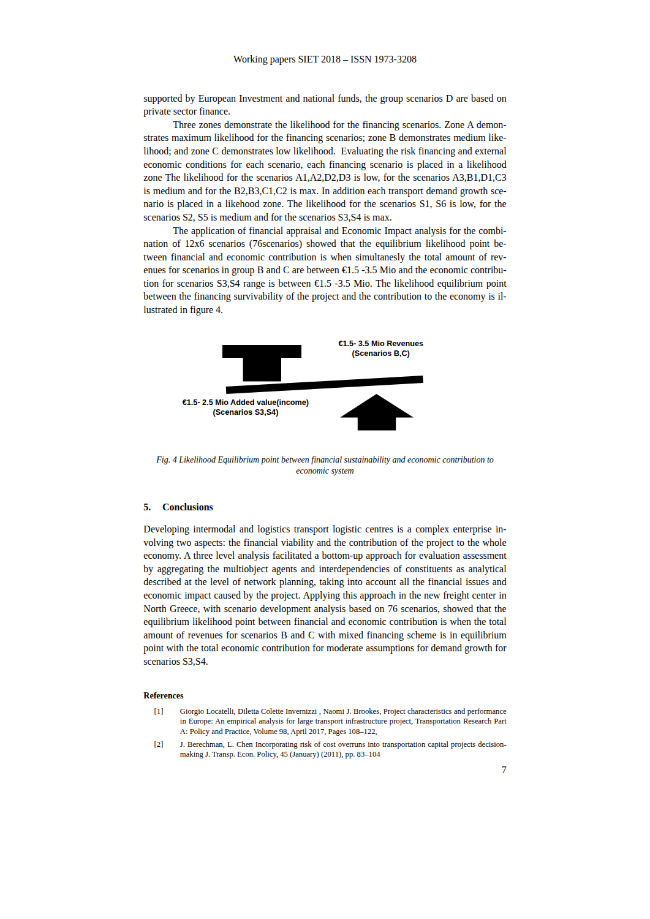Working papers SIET 2018 – ISSN 1973-3208
supported by European Investment and national funds, the group scenarios D are based on private sector finance.
Three zones demonstrate the likelihood for the financing scenarios. Zone A demonstrates maximum likelihood for the financing scenarios; zone B demonstrates medium likelihood; and zone C demonstrates low likelihood. Evaluating the risk financing and external economic conditions for each scenario, each financing scenario is placed in a likelihood zone The likelihood for the scenarios A1,A2,D2,D3 is low, for the scenarios A3,B1,D1,C3 is medium and for the B2,B3,C1,C2 is max. In addition each transport demand growth scenario is placed in a likehood zone. The likelihood for the scenarios S1, S6 is low, for the scenarios S2, S5 is medium and for the scenarios S3,S4 is max.
The application of financial appraisal and Economic Impact analysis for the combination of 12x6 scenarios (76scenarios) showed that the equilibrium likelihood point between financial and economic contribution is when simultanesly the total amount of revenues for scenarios in group B and C are between €1.5 -3.5 Mio and the economic contribution for scenarios S3,S4 range is between €1.5 -3.5 Mio. The likelihood equilibrium point between the financing survivability of the project and the contribution to the economy is illustrated in figure 4.
€1.5- 3.5 Mio Revenues
(Scenarios B,C)
€1.5- 2.5 Mio Added value(income)
(Scenarios S3,S4)
Fig. 4 Likelihood Equilibrium point between financial sustainability and economic contribution to economic system
5. Conclusions
Developing intermodal and logistics transport logistic centres is a complex enterprise involving two aspects: the financial viability and the contribution of the project to the whole economy. A three level analysis facilitated a bottom-up approach for evaluation assessment by aggregating the multiobject agents and interdependencies of constituents as analytical described at the level of network planning, taking into account all the financial issues and economic impact caused by the project. Applying this approach in the new freight center in North Greece, with scenario development analysis based on 76 scenarios, showed that the equilibrium likelihood point between financial and economic contribution is when the total amount of revenues for scenarios B and C with mixed financing scheme is in equilibrium point with the total economic contribution for moderate assumptions for demand growth for scenarios S3,S4.
References
[1] Giorgio Locatelli, Diletta Colette Invernizzi , Naomi J. Brookes, Project characteristics and performance in Europe: An empirical analysis for large transport infrastructure project, Transportation Research Part A: Policy and Practice, Volume 98, April 2017, Pages 108–122,
[2] J. Berechman, L. Chen Incorporating risk of cost overruns into transportation capital projects decision-making J. Transp. Econ. Policy, 45 (January) (2011), pp. 83–104
7